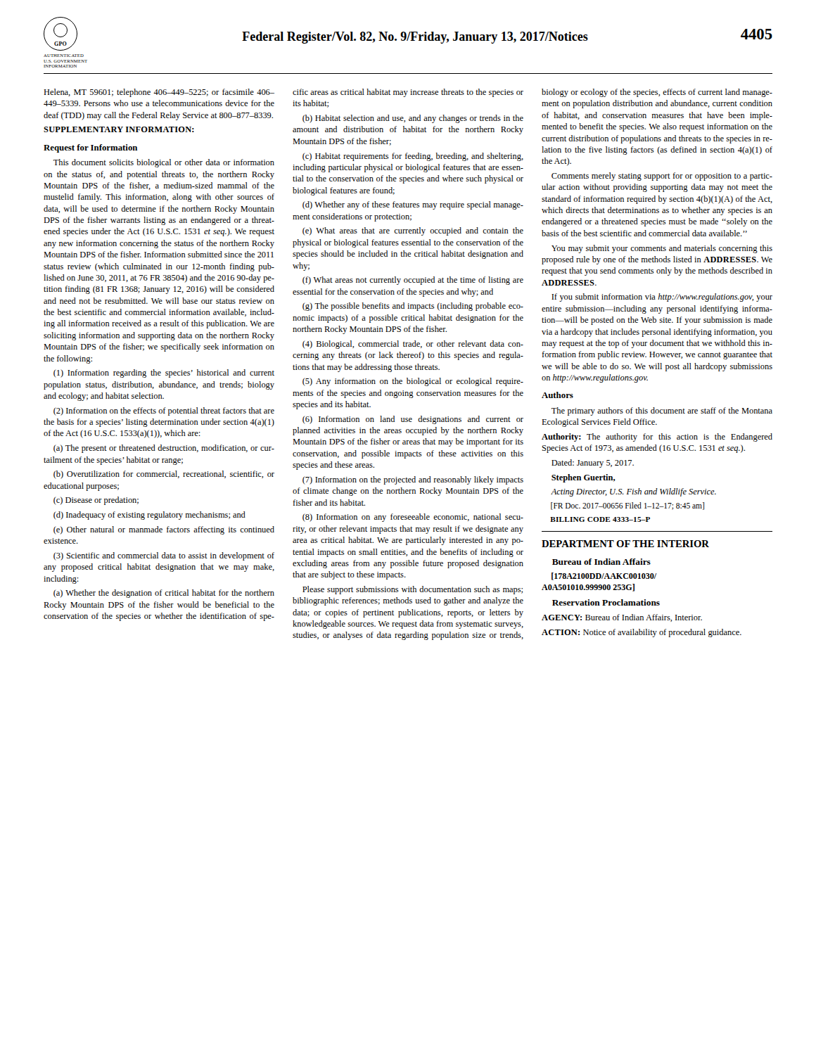Authenticated
U.S. Government
Information
Federal Register/Vol. 82, No. 9/Friday, January 13, 2017/Notices
4405
Helena, MT 59601; telephone 406–449–5225; or facsimile 406–449–5339. Persons who use a telecommunications device for the deaf (TDD) may call the Federal Relay Service at 800–877–8339.
SUPPLEMENTARY INFORMATION:
Request for Information
This document solicits biological or other data or information on the status of, and potential threats to, the northern Rocky Mountain DPS of the fisher, a medium-sized mammal of the mustelid family. This information, along with other sources of data, will be used to determine if the northern Rocky Mountain DPS of the fisher warrants listing as an endangered or a threatened species under the Act (16 U.S.C. 1531 et seq.). We request any new information concerning the status of the northern Rocky Mountain DPS of the fisher. Information submitted since the 2011 status review (which culminated in our 12-month finding published on June 30, 2011, at 76 FR 38504) and the 2016 90-day petition finding (81 FR 1368; January 12, 2016) will be considered and need not be resubmitted. We will base our status review on the best scientific and commercial information available, including all information received as a result of this publication. We are soliciting information and supporting data on the northern Rocky Mountain DPS of the fisher; we specifically seek information on the following:
(1) Information regarding the species’ historical and current population status, distribution, abundance, and trends; biology and ecology; and habitat selection.
(2) Information on the effects of potential threat factors that are the basis for a species’ listing determination under section 4(a)(1) of the Act (16 U.S.C. 1533(a)(1)), which are:
(a) The present or threatened destruction, modification, or curtailment of the species’ habitat or range;
(b) Overutilization for commercial, recreational, scientific, or educational purposes;
(c) Disease or predation;
(d) Inadequacy of existing regulatory mechanisms; and
(e) Other natural or manmade factors affecting its continued existence.
(3) Scientific and commercial data to assist in development of any proposed critical habitat designation that we may make, including:
(a) Whether the designation of critical habitat for the northern Rocky Mountain DPS of the fisher would be beneficial to the conservation of the species or whether the identification of specific areas as critical habitat may increase threats to the species or its habitat;
(b) Habitat selection and use, and any changes or trends in the amount and distribution of habitat for the northern Rocky Mountain DPS of the fisher;
(c) Habitat requirements for feeding, breeding, and sheltering, including particular physical or biological features that are essential to the conservation of the species and where such physical or biological features are found;
(d) Whether any of these features may require special management considerations or protection;
(e) What areas that are currently occupied and contain the physical or biological features essential to the conservation of the species should be included in the critical habitat designation and why;
(f) What areas not currently occupied at the time of listing are essential for the conservation of the species and why; and
(g) The possible benefits and impacts (including probable economic impacts) of a possible critical habitat designation for the northern Rocky Mountain DPS of the fisher.
(4) Biological, commercial trade, or other relevant data concerning any threats (or lack thereof) to this species and regulations that may be addressing those threats.
(5) Any information on the biological or ecological requirements of the species and ongoing conservation measures for the species and its habitat.
(6) Information on land use designations and current or planned activities in the areas occupied by the northern Rocky Mountain DPS of the fisher or areas that may be important for its conservation, and possible impacts of these activities on this species and these areas.
(7) Information on the projected and reasonably likely impacts of climate change on the northern Rocky Mountain DPS of the fisher and its habitat.
(8) Information on any foreseeable economic, national security, or other relevant impacts that may result if we designate any area as critical habitat. We are particularly interested in any potential impacts on small entities, and the benefits of including or excluding areas from any possible future proposed designation that are subject to these impacts.
Please support submissions with documentation such as maps; bibliographic references; methods used to gather and analyze the data; or copies of pertinent publications, reports, or letters by knowledgeable sources. We request data from systematic surveys, studies, or analyses of data regarding population size or trends, biology or ecology of the species, effects of current land management on population distribution and abundance, current condition of habitat, and conservation measures that have been implemented to benefit the species. We also request information on the current distribution of populations and threats to the species in relation to the five listing factors (as defined in section 4(a)(1) of the Act).
Comments merely stating support for or opposition to a particular action without providing supporting data may not meet the standard of information required by section 4(b)(1)(A) of the Act, which directs that determinations as to whether any species is an endangered or a threatened species must be made ‘‘solely on the basis of the best scientific and commercial data available.’’
You may submit your comments and materials concerning this proposed rule by one of the methods listed in ADDRESSES. We request that you send comments only by the methods described in ADDRESSES.
If you submit information via http://www.regulations.gov, your entire submission—including any personal identifying information—will be posted on the Web site. If your submission is made via a hardcopy that includes personal identifying information, you may request at the top of your document that we withhold this information from public review. However, we cannot guarantee that we will be able to do so. We will post all hardcopy submissions on http://www.regulations.gov.
Authors
The primary authors of this document are staff of the Montana Ecological Services Field Office.
Authority: The authority for this action is the Endangered Species Act of 1973, as amended (16 U.S.C. 1531 et seq.).
Dated: January 5, 2017.
Stephen Guertin,
Acting Director, U.S. Fish and Wildlife Service.
[FR Doc. 2017–00656 Filed 1–12–17; 8:45 am]
BILLING CODE 4333–15–P
DEPARTMENT OF THE INTERIOR
Bureau of Indian Affairs
[178A2100DD/AAKC001030/
A0A501010.999900 253G]
Reservation Proclamations
AGENCY: Bureau of Indian Affairs, Interior.
ACTION: Notice of availability of procedural guidance.